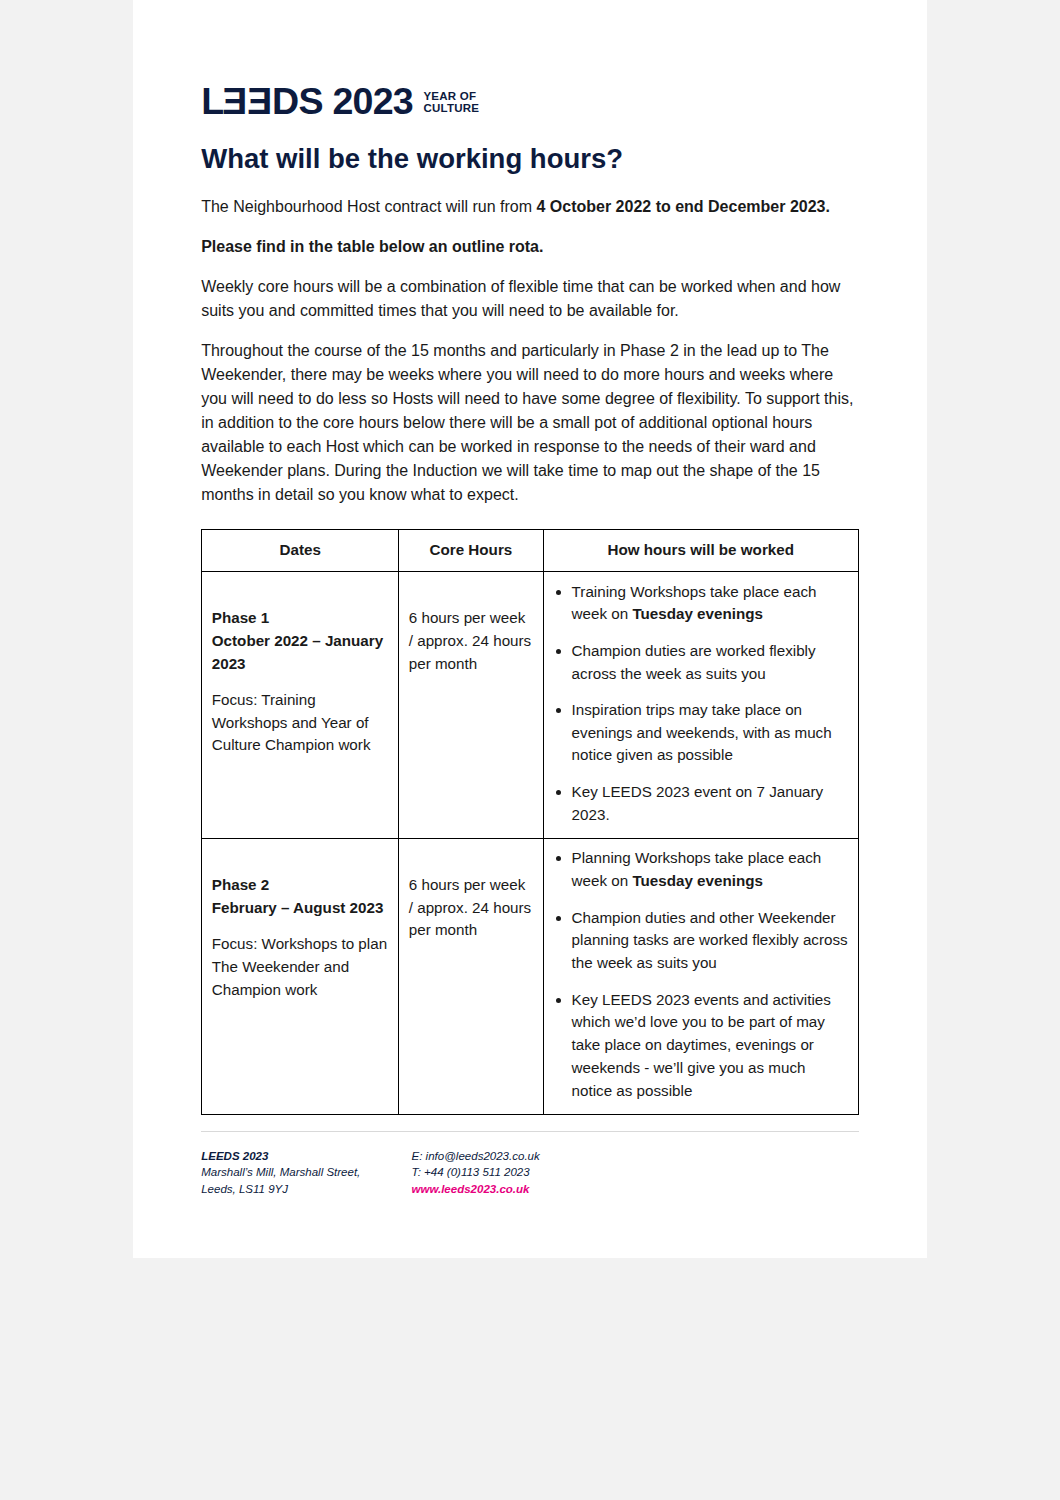LEEDS 2023 Year of Culture
What will be the working hours?
The Neighbourhood Host contract will run from 4 October 2022 to end December 2023.
Please find in the table below an outline rota.
Weekly core hours will be a combination of flexible time that can be worked when and how suits you and committed times that you will need to be available for.
Throughout the course of the 15 months and particularly in Phase 2 in the lead up to The Weekender, there may be weeks where you will need to do more hours and weeks where you will need to do less so Hosts will need to have some degree of flexibility. To support this, in addition to the core hours below there will be a small pot of additional optional hours available to each Host which can be worked in response to the needs of their ward and Weekender plans. During the Induction we will take time to map out the shape of the 15 months in detail so you know what to expect.
Outline rota for the Neighbourhood Host contract
| Dates | Core Hours | How hours will be worked |
| --- | --- | --- |
| Phase 1 October 2022 – January 2023 Focus: Training Workshops and Year of Culture Champion work | 6 hours per week / approx. 24 hours per month | Training Workshops take place each week on Tuesday evenings Champion duties are worked flexibly across the week as suits you Inspiration trips may take place on evenings and weekends, with as much notice given as possible Key LEEDS 2023 event on 7 January 2023. |
| Phase 2 February – August 2023 Focus: Workshops to plan The Weekender and Champion work | 6 hours per week / approx. 24 hours per month | Planning Workshops take place each week on Tuesday evenings Champion duties and other Weekender planning tasks are worked flexibly across the week as suits you Key LEEDS 2023 events and activities which we’d love you to be part of may take place on daytimes, evenings or weekends - we’ll give you as much notice as possible |
LEEDS 2023
Marshall’s Mill, Marshall Street,
Leeds, LS11 9YJ E: info@leeds2023.co.uk
T: +44 (0)113 511 2023
www.leeds2023.co.uk